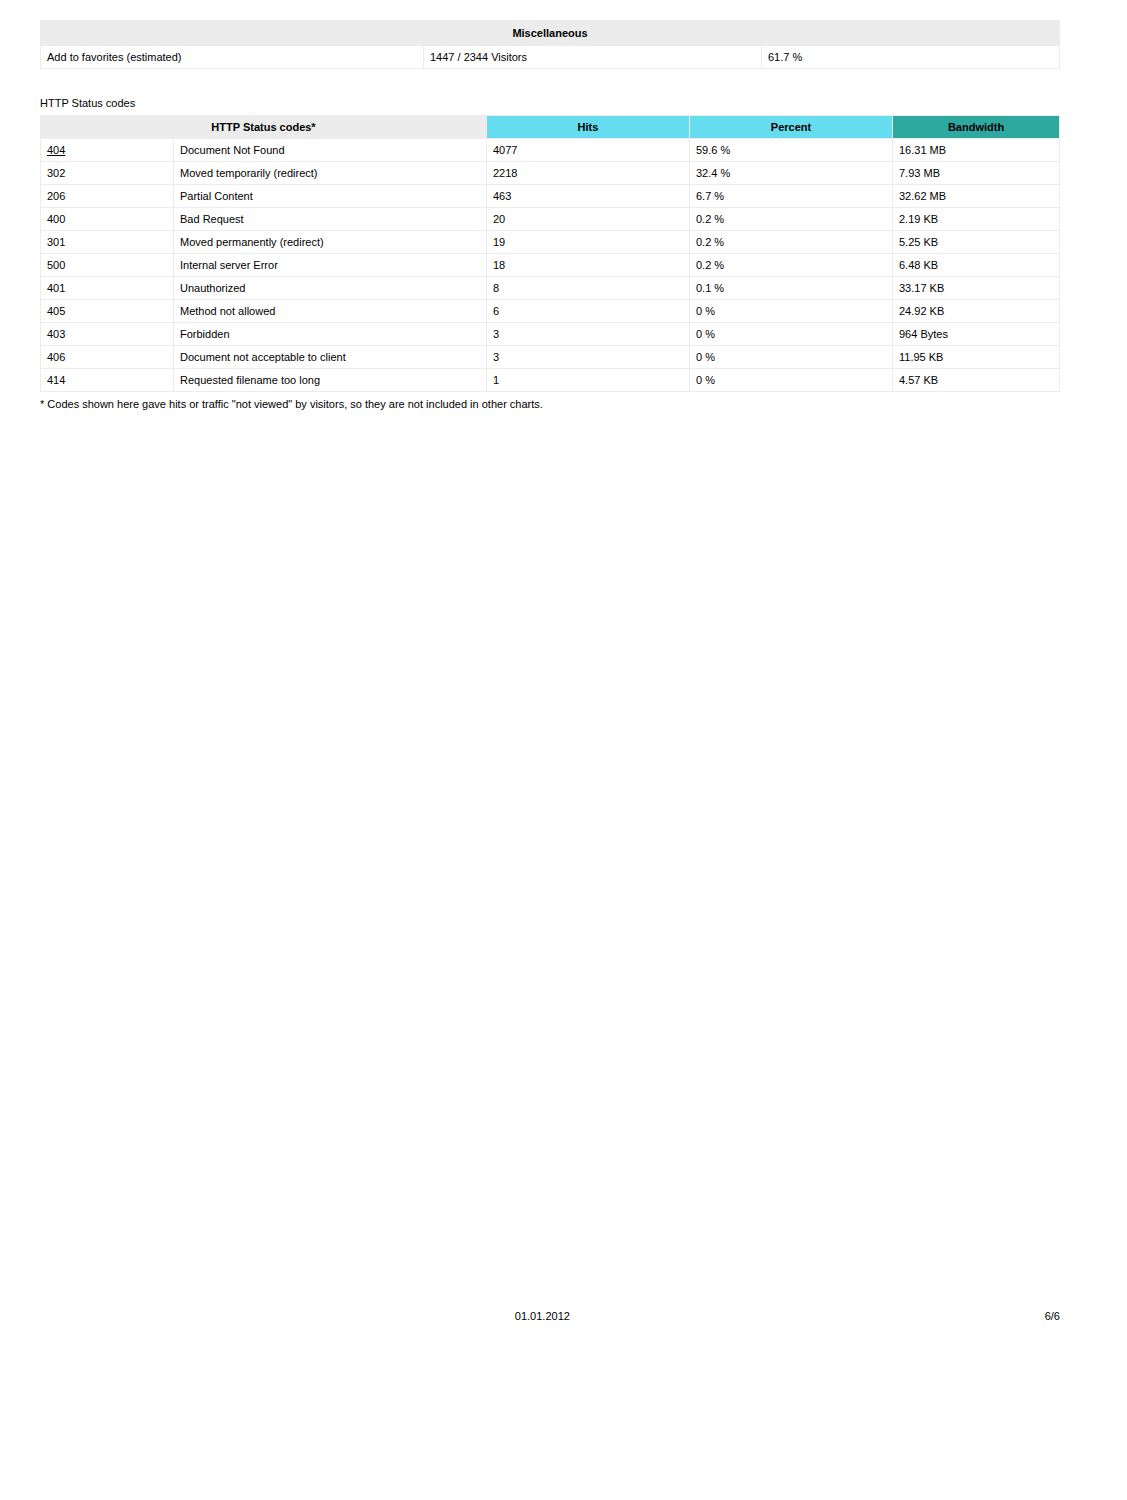| Miscellaneous |
| Add to favorites (estimated) | 1447 / 2344 Visitors | 61.7 % |
HTTP Status codes
| HTTP Status codes* | Hits | Percent | Bandwidth |
| --- | --- | --- | --- |
| 404 | Document Not Found | 4077 | 59.6 % | 16.31 MB |
| 302 | Moved temporarily (redirect) | 2218 | 32.4 % | 7.93 MB |
| 206 | Partial Content | 463 | 6.7 % | 32.62 MB |
| 400 | Bad Request | 20 | 0.2 % | 2.19 KB |
| 301 | Moved permanently (redirect) | 19 | 0.2 % | 5.25 KB |
| 500 | Internal server Error | 18 | 0.2 % | 6.48 KB |
| 401 | Unauthorized | 8 | 0.1 % | 33.17 KB |
| 405 | Method not allowed | 6 | 0 % | 24.92 KB |
| 403 | Forbidden | 3 | 0 % | 964 Bytes |
| 406 | Document not acceptable to client | 3 | 0 % | 11.95 KB |
| 414 | Requested filename too long | 1 | 0 % | 4.57 KB |
* Codes shown here gave hits or traffic "not viewed" by visitors, so they are not included in other charts.
01.01.2012 6/6